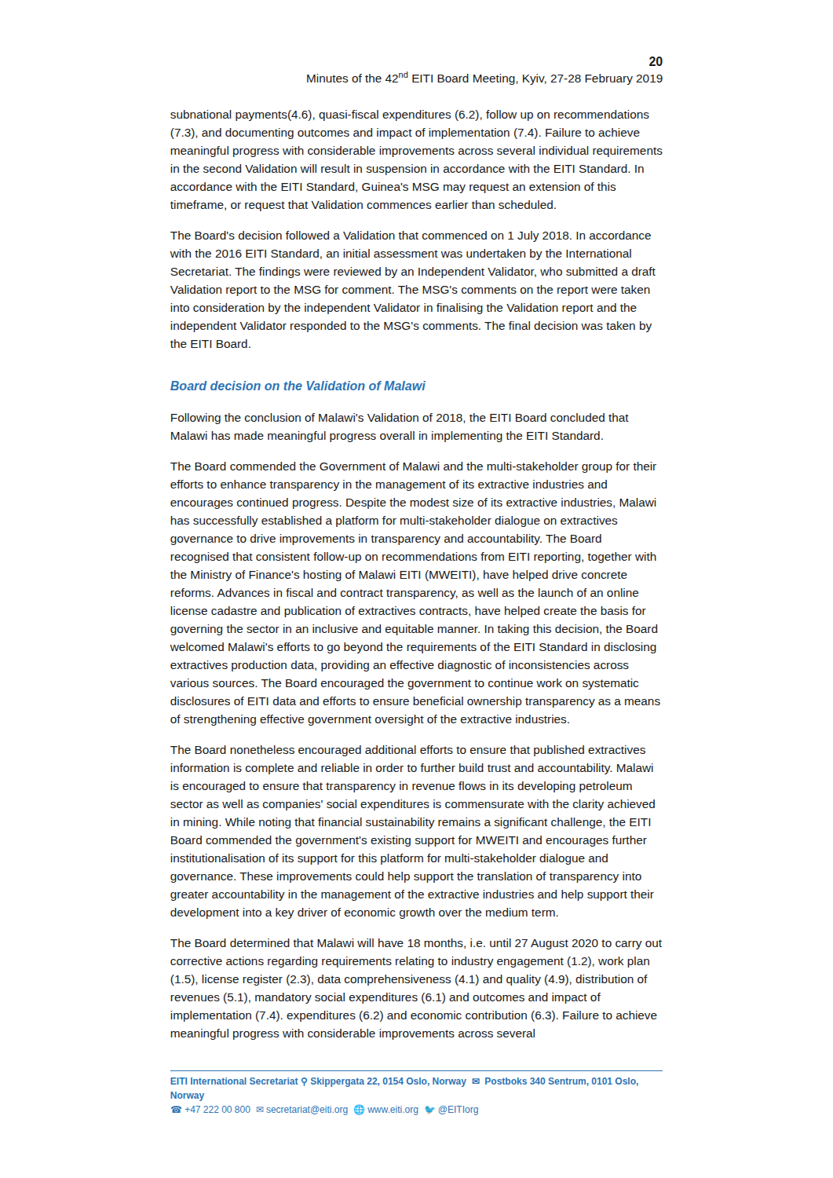20 Minutes of the 42nd EITI Board Meeting, Kyiv, 27-28 February 2019
subnational payments(4.6), quasi-fiscal expenditures (6.2), follow up on recommendations (7.3), and documenting outcomes and impact of implementation (7.4). Failure to achieve meaningful progress with considerable improvements across several individual requirements in the second Validation will result in suspension in accordance with the EITI Standard. In accordance with the EITI Standard, Guinea's MSG may request an extension of this timeframe, or request that Validation commences earlier than scheduled.
The Board's decision followed a Validation that commenced on 1 July 2018. In accordance with the 2016 EITI Standard, an initial assessment was undertaken by the International Secretariat. The findings were reviewed by an Independent Validator, who submitted a draft Validation report to the MSG for comment. The MSG's comments on the report were taken into consideration by the independent Validator in finalising the Validation report and the independent Validator responded to the MSG's comments. The final decision was taken by the EITI Board.
Board decision on the Validation of Malawi
Following the conclusion of Malawi's Validation of 2018, the EITI Board concluded that Malawi has made meaningful progress overall in implementing the EITI Standard.
The Board commended the Government of Malawi and the multi-stakeholder group for their efforts to enhance transparency in the management of its extractive industries and encourages continued progress. Despite the modest size of its extractive industries, Malawi has successfully established a platform for multi-stakeholder dialogue on extractives governance to drive improvements in transparency and accountability. The Board recognised that consistent follow-up on recommendations from EITI reporting, together with the Ministry of Finance's hosting of Malawi EITI (MWEITI), have helped drive concrete reforms. Advances in fiscal and contract transparency, as well as the launch of an online license cadastre and publication of extractives contracts, have helped create the basis for governing the sector in an inclusive and equitable manner. In taking this decision, the Board welcomed Malawi's efforts to go beyond the requirements of the EITI Standard in disclosing extractives production data, providing an effective diagnostic of inconsistencies across various sources. The Board encouraged the government to continue work on systematic disclosures of EITI data and efforts to ensure beneficial ownership transparency as a means of strengthening effective government oversight of the extractive industries.
The Board nonetheless encouraged additional efforts to ensure that published extractives information is complete and reliable in order to further build trust and accountability. Malawi is encouraged to ensure that transparency in revenue flows in its developing petroleum sector as well as companies' social expenditures is commensurate with the clarity achieved in mining. While noting that financial sustainability remains a significant challenge, the EITI Board commended the government's existing support for MWEITI and encourages further institutionalisation of its support for this platform for multi-stakeholder dialogue and governance. These improvements could help support the translation of transparency into greater accountability in the management of the extractive industries and help support their development into a key driver of economic growth over the medium term.
The Board determined that Malawi will have 18 months, i.e. until 27 August 2020 to carry out corrective actions regarding requirements relating to industry engagement (1.2), work plan (1.5), license register (2.3), data comprehensiveness (4.1) and quality (4.9), distribution of revenues (5.1), mandatory social expenditures (6.1) and outcomes and impact of implementation (7.4). expenditures (6.2) and economic contribution (6.3). Failure to achieve meaningful progress with considerable improvements across several
EITI International Secretariat ⚲ Skippergata 22, 0154 Oslo, Norway ✉ Postboks 340 Sentrum, 0101 Oslo, Norway
☎ +47 222 00 800 ✉ secretariat@eiti.org 🌐 www.eiti.org 🐦 @EITIorg